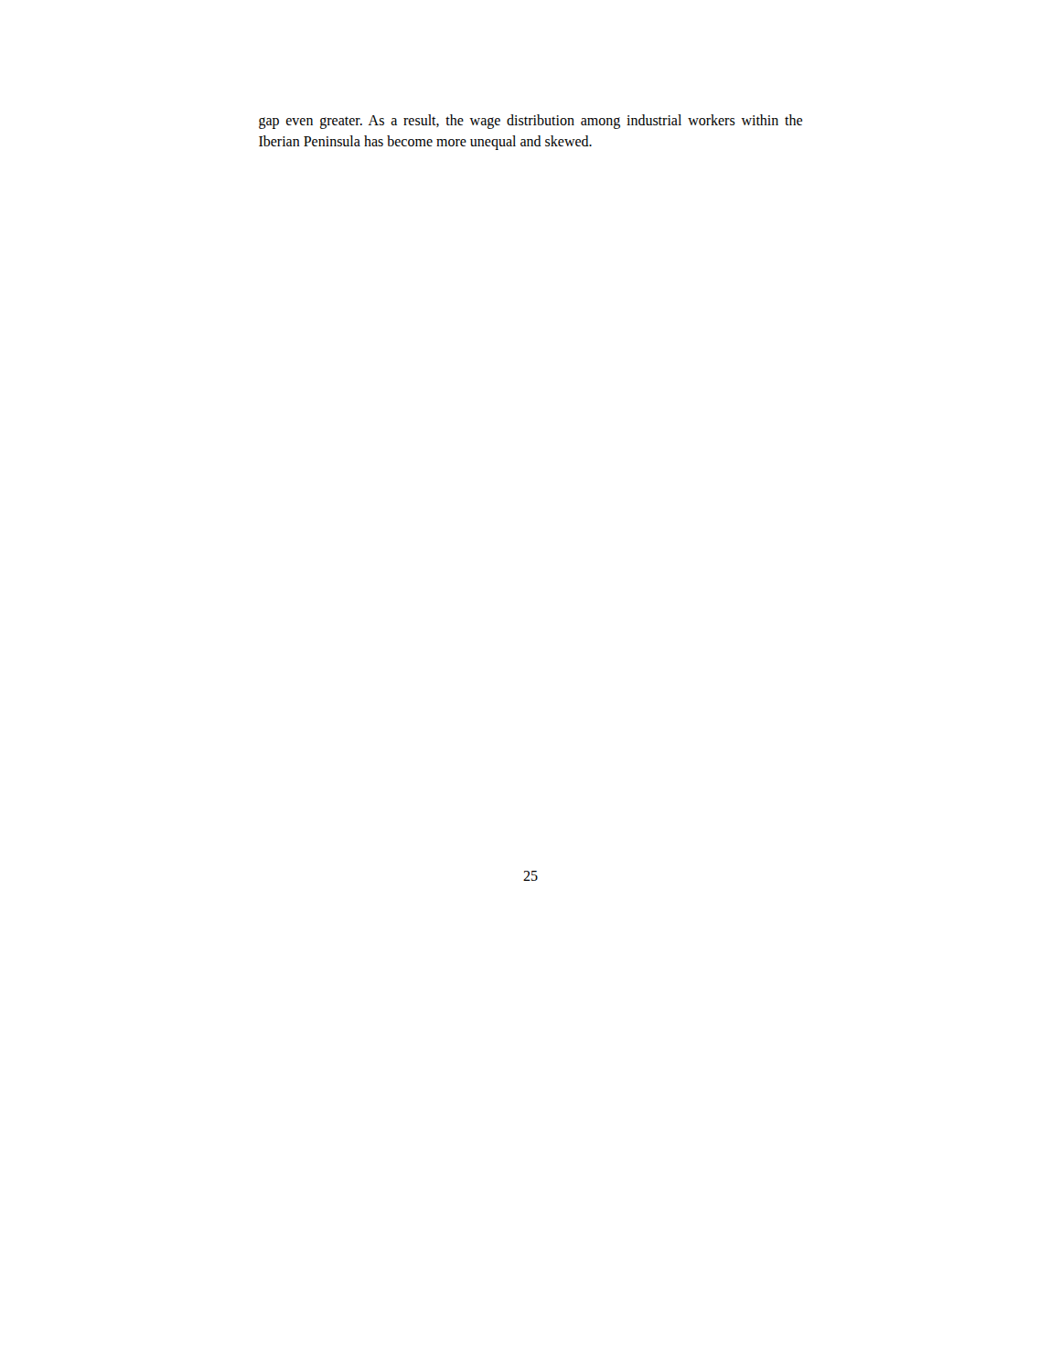gap even greater. As a result, the wage distribution among industrial workers within the Iberian Peninsula has become more unequal and skewed.
25